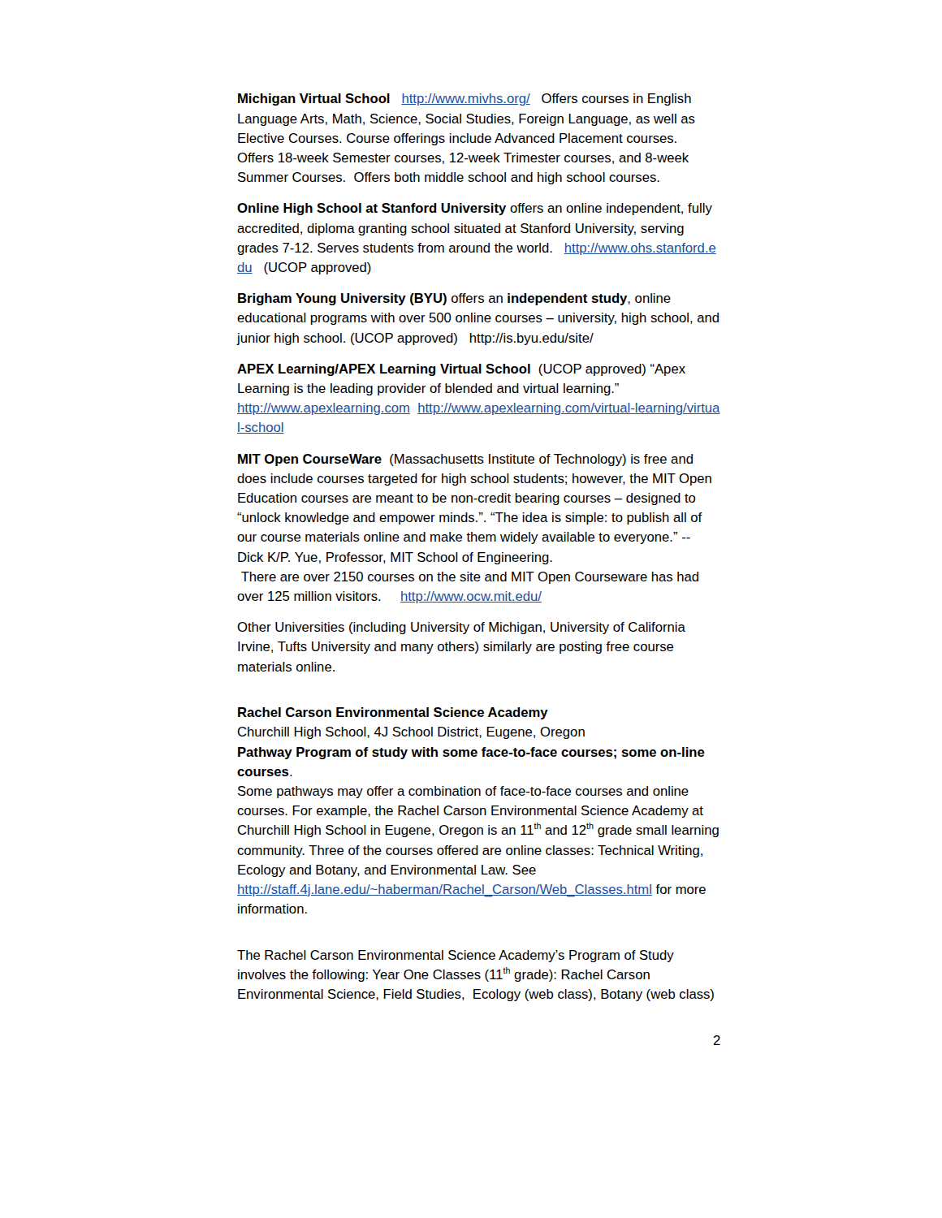Michigan Virtual School http://www.mivhs.org/ Offers courses in English Language Arts, Math, Science, Social Studies, Foreign Language, as well as Elective Courses. Course offerings include Advanced Placement courses. Offers 18-week Semester courses, 12-week Trimester courses, and 8-week Summer Courses. Offers both middle school and high school courses.
Online High School at Stanford University offers an online independent, fully accredited, diploma granting school situated at Stanford University, serving grades 7-12. Serves students from around the world. http://www.ohs.stanford.edu (UCOP approved)
Brigham Young University (BYU) offers an independent study, online educational programs with over 500 online courses – university, high school, and junior high school. (UCOP approved) http://is.byu.edu/site/
APEX Learning/APEX Learning Virtual School (UCOP approved) “Apex Learning is the leading provider of blended and virtual learning.”
http://www.apexlearning.com http://www.apexlearning.com/virtual-learning/virtual-school
MIT Open CourseWare (Massachusetts Institute of Technology) is free and does include courses targeted for high school students; however, the MIT Open Education courses are meant to be non-credit bearing courses – designed to “unlock knowledge and empower minds.”. “The idea is simple: to publish all of our course materials online and make them widely available to everyone.” -- Dick K/P. Yue, Professor, MIT School of Engineering.
There are over 2150 courses on the site and MIT Open Courseware has had over 125 million visitors. http://www.ocw.mit.edu/
Other Universities (including University of Michigan, University of California Irvine, Tufts University and many others) similarly are posting free course materials online.
Rachel Carson Environmental Science Academy
Churchill High School, 4J School District, Eugene, Oregon
Pathway Program of study with some face-to-face courses; some on-line courses.
Some pathways may offer a combination of face-to-face courses and online courses. For example, the Rachel Carson Environmental Science Academy at Churchill High School in Eugene, Oregon is an 11th and 12th grade small learning community. Three of the courses offered are online classes: Technical Writing, Ecology and Botany, and Environmental Law. See
http://staff.4j.lane.edu/~haberman/Rachel_Carson/Web_Classes.html for more information.
The Rachel Carson Environmental Science Academy’s Program of Study involves the following: Year One Classes (11th grade): Rachel Carson Environmental Science, Field Studies, Ecology (web class), Botany (web class)
2